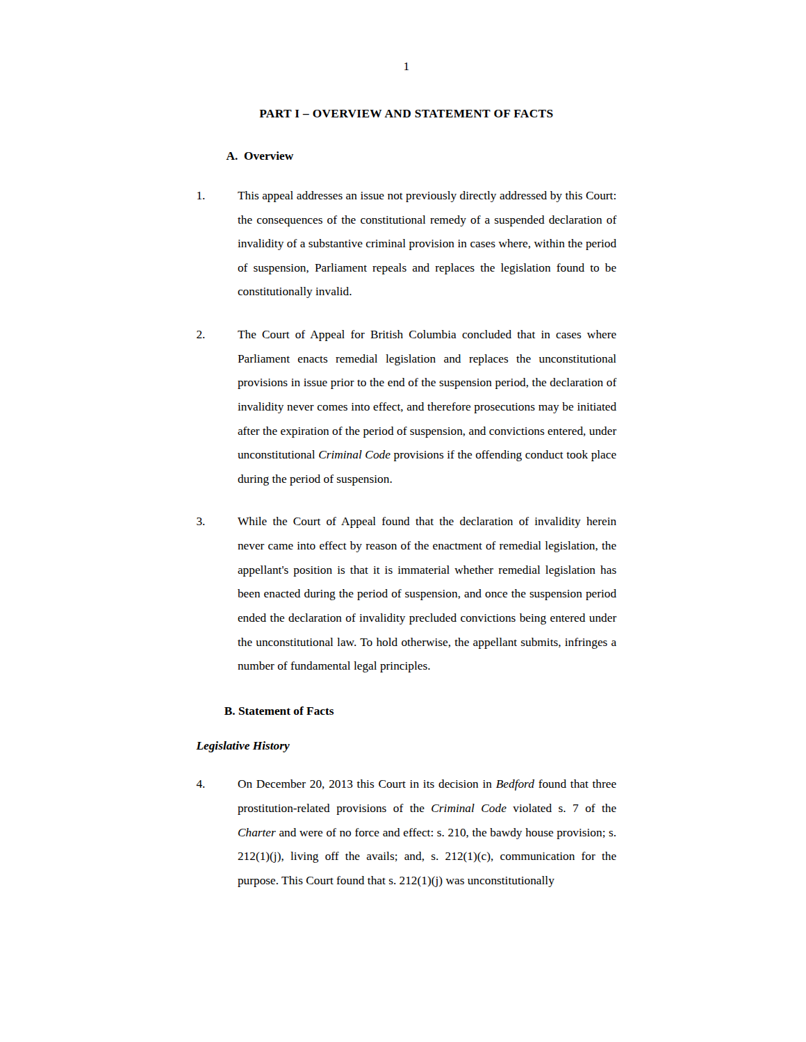1
Part I – Overview and Statement of Facts
A. Overview
1. This appeal addresses an issue not previously directly addressed by this Court: the consequences of the constitutional remedy of a suspended declaration of invalidity of a substantive criminal provision in cases where, within the period of suspension, Parliament repeals and replaces the legislation found to be constitutionally invalid.
2. The Court of Appeal for British Columbia concluded that in cases where Parliament enacts remedial legislation and replaces the unconstitutional provisions in issue prior to the end of the suspension period, the declaration of invalidity never comes into effect, and therefore prosecutions may be initiated after the expiration of the period of suspension, and convictions entered, under unconstitutional Criminal Code provisions if the offending conduct took place during the period of suspension.
3. While the Court of Appeal found that the declaration of invalidity herein never came into effect by reason of the enactment of remedial legislation, the appellant's position is that it is immaterial whether remedial legislation has been enacted during the period of suspension, and once the suspension period ended the declaration of invalidity precluded convictions being entered under the unconstitutional law. To hold otherwise, the appellant submits, infringes a number of fundamental legal principles.
B. Statement of Facts
Legislative History
4. On December 20, 2013 this Court in its decision in Bedford found that three prostitution-related provisions of the Criminal Code violated s. 7 of the Charter and were of no force and effect: s. 210, the bawdy house provision; s. 212(1)(j), living off the avails; and, s. 212(1)(c), communication for the purpose. This Court found that s. 212(1)(j) was unconstitutionally